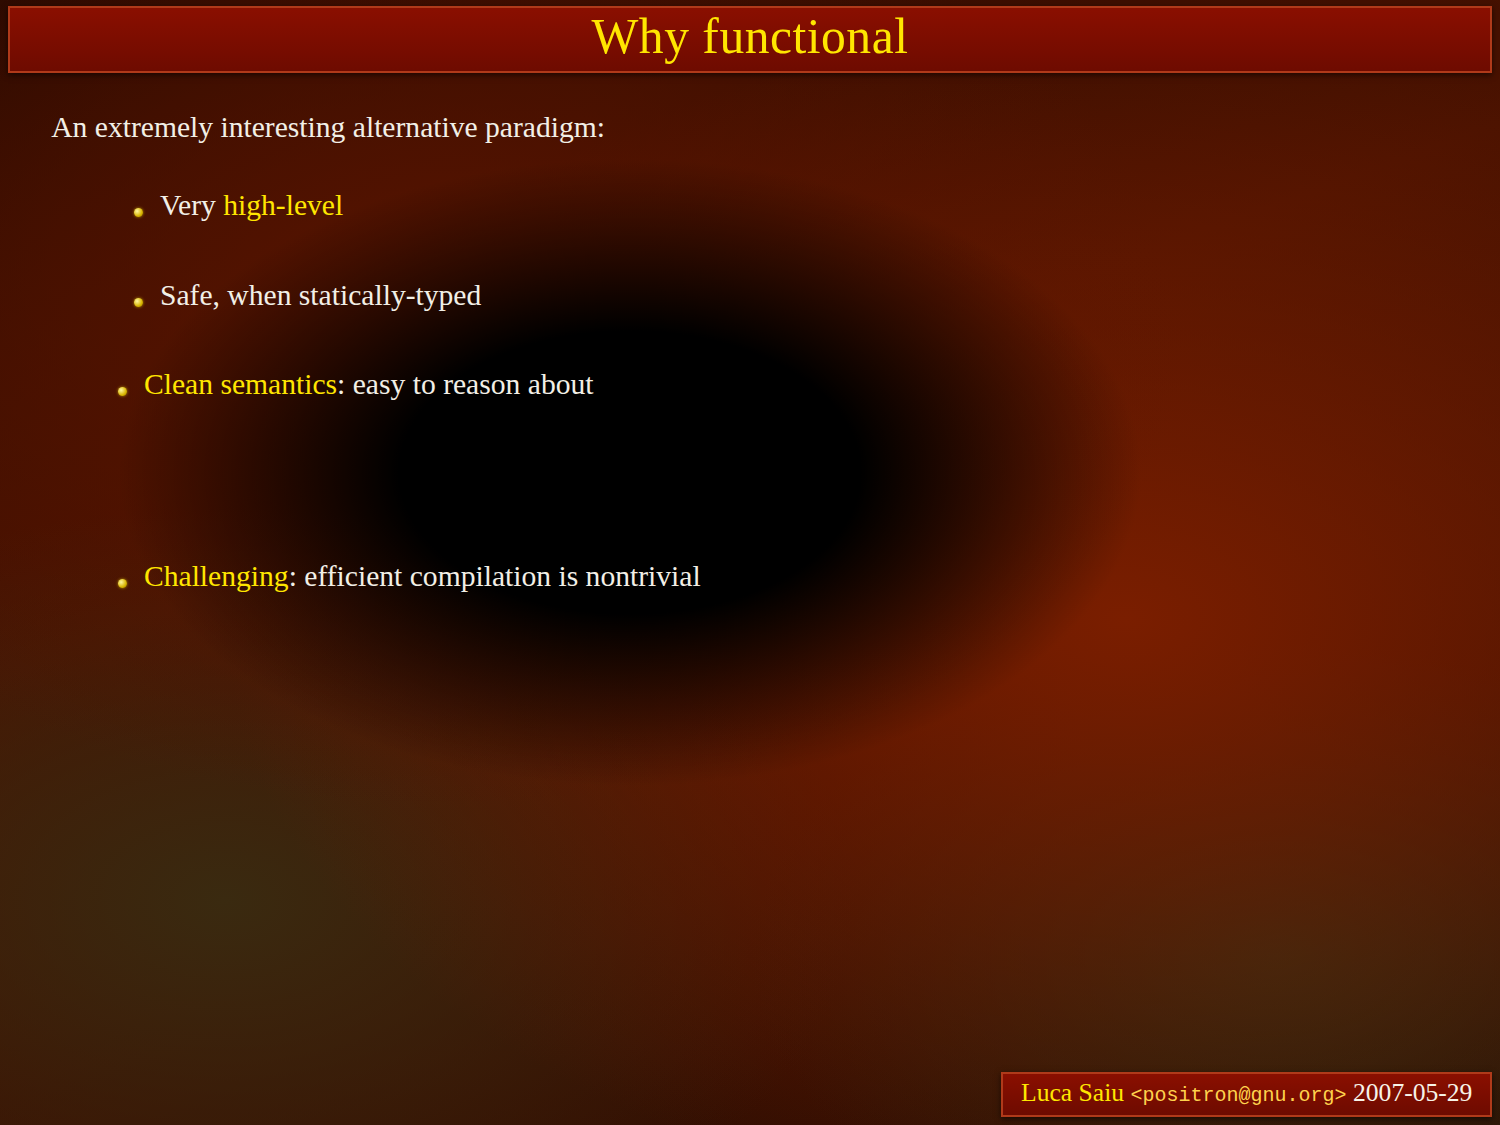Why functional
An extremely interesting alternative paradigm:
Very high-level
Safe, when statically-typed
Clean semantics: easy to reason about
Challenging: efficient compilation is nontrivial
Luca Saiu <positron@gnu.org> 2007-05-29